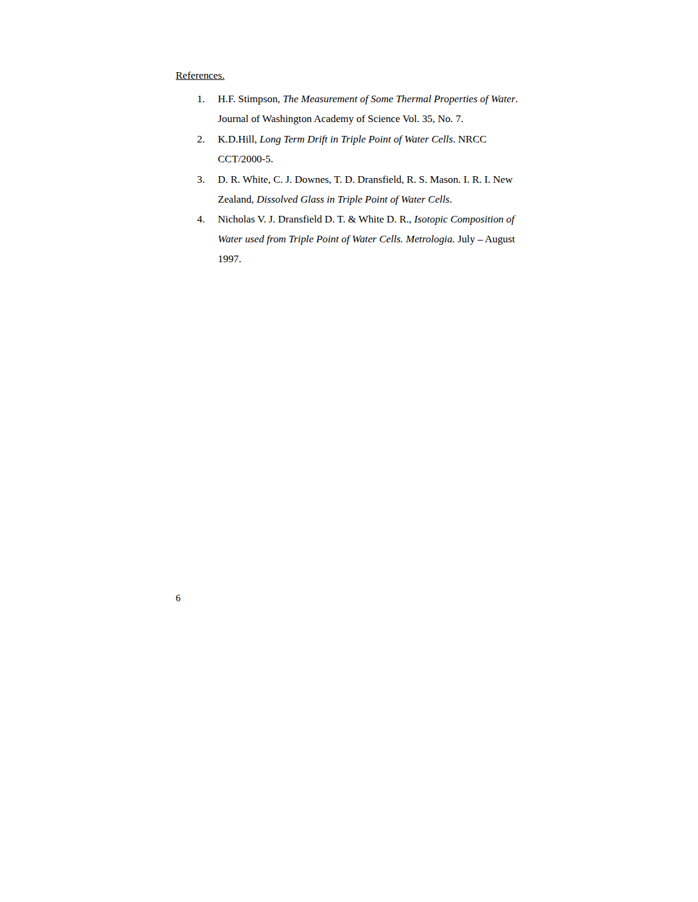References.
H.F. Stimpson, The Measurement of Some Thermal Properties of Water. Journal of Washington Academy of Science Vol. 35, No. 7.
K.D.Hill, Long Term Drift in Triple Point of Water Cells. NRCC CCT/2000-5.
D. R. White, C. J. Downes, T. D. Dransfield, R. S. Mason. I. R. I. New Zealand, Dissolved Glass in Triple Point of Water Cells.
Nicholas V. J. Dransfield D. T. & White D. R., Isotopic Composition of Water used from Triple Point of Water Cells. Metrologia. July – August 1997.
6